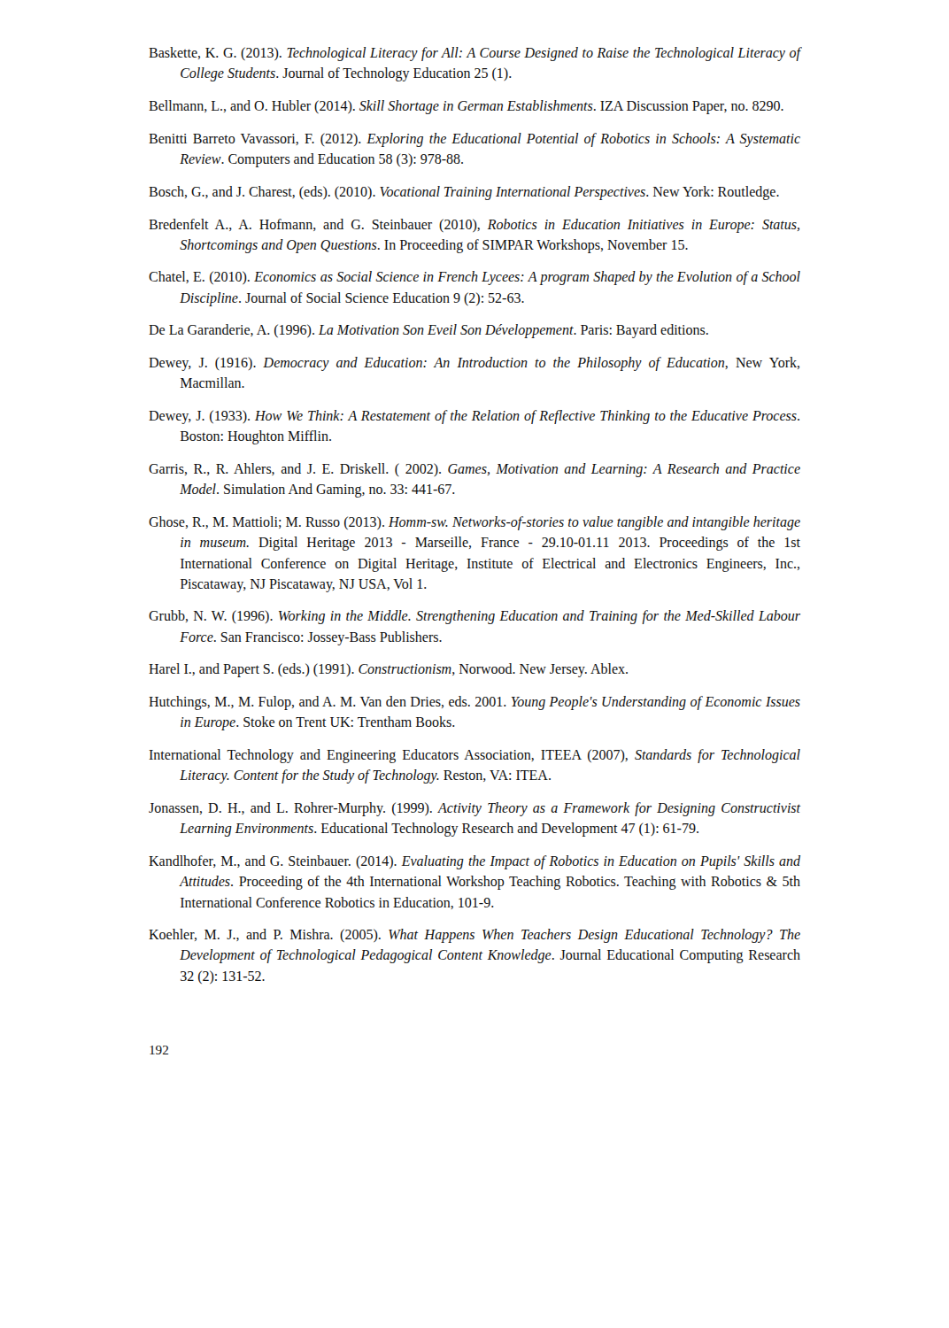Baskette, K. G. (2013). Technological Literacy for All: A Course Designed to Raise the Technological Literacy of College Students. Journal of Technology Education 25 (1).
Bellmann, L., and O. Hubler (2014). Skill Shortage in German Establishments. IZA Discussion Paper, no. 8290.
Benitti Barreto Vavassori, F. (2012). Exploring the Educational Potential of Robotics in Schools: A Systematic Review. Computers and Education 58 (3): 978-88.
Bosch, G., and J. Charest, (eds). (2010). Vocational Training International Perspectives. New York: Routledge.
Bredenfelt A., A. Hofmann, and G. Steinbauer (2010), Robotics in Education Initiatives in Europe: Status, Shortcomings and Open Questions. In Proceeding of SIMPAR Workshops, November 15.
Chatel, E. (2010). Economics as Social Science in French Lycees: A program Shaped by the Evolution of a School Discipline. Journal of Social Science Education 9 (2): 52-63.
De La Garanderie, A. (1996). La Motivation Son Eveil Son Développement. Paris: Bayard editions.
Dewey, J. (1916). Democracy and Education: An Introduction to the Philosophy of Education, New York, Macmillan.
Dewey, J. (1933). How We Think: A Restatement of the Relation of Reflective Thinking to the Educative Process. Boston: Houghton Mifflin.
Garris, R., R. Ahlers, and J. E. Driskell. ( 2002). Games, Motivation and Learning: A Research and Practice Model. Simulation And Gaming, no. 33: 441-67.
Ghose, R., M. Mattioli; M. Russo (2013). Homm-sw. Networks-of-stories to value tangible and intangible heritage in museum. Digital Heritage 2013 - Marseille, France - 29.10-01.11 2013. Proceedings of the 1st International Conference on Digital Heritage, Institute of Electrical and Electronics Engineers, Inc., Piscataway, NJ Piscataway, NJ USA, Vol 1.
Grubb, N. W. (1996). Working in the Middle. Strengthening Education and Training for the Med-Skilled Labour Force. San Francisco: Jossey-Bass Publishers.
Harel I., and Papert S. (eds.) (1991). Constructionism, Norwood. New Jersey. Ablex.
Hutchings, M., M. Fulop, and A. M. Van den Dries, eds. 2001. Young People's Understanding of Economic Issues in Europe. Stoke on Trent UK: Trentham Books.
International Technology and Engineering Educators Association, ITEEA (2007), Standards for Technological Literacy. Content for the Study of Technology. Reston, VA: ITEA.
Jonassen, D. H., and L. Rohrer-Murphy. (1999). Activity Theory as a Framework for Designing Constructivist Learning Environments. Educational Technology Research and Development 47 (1): 61-79.
Kandlhofer, M., and G. Steinbauer. (2014). Evaluating the Impact of Robotics in Education on Pupils' Skills and Attitudes. Proceeding of the 4th International Workshop Teaching Robotics. Teaching with Robotics & 5th International Conference Robotics in Education, 101-9.
Koehler, M. J., and P. Mishra. (2005). What Happens When Teachers Design Educational Technology? The Development of Technological Pedagogical Content Knowledge. Journal Educational Computing Research 32 (2): 131-52.
192